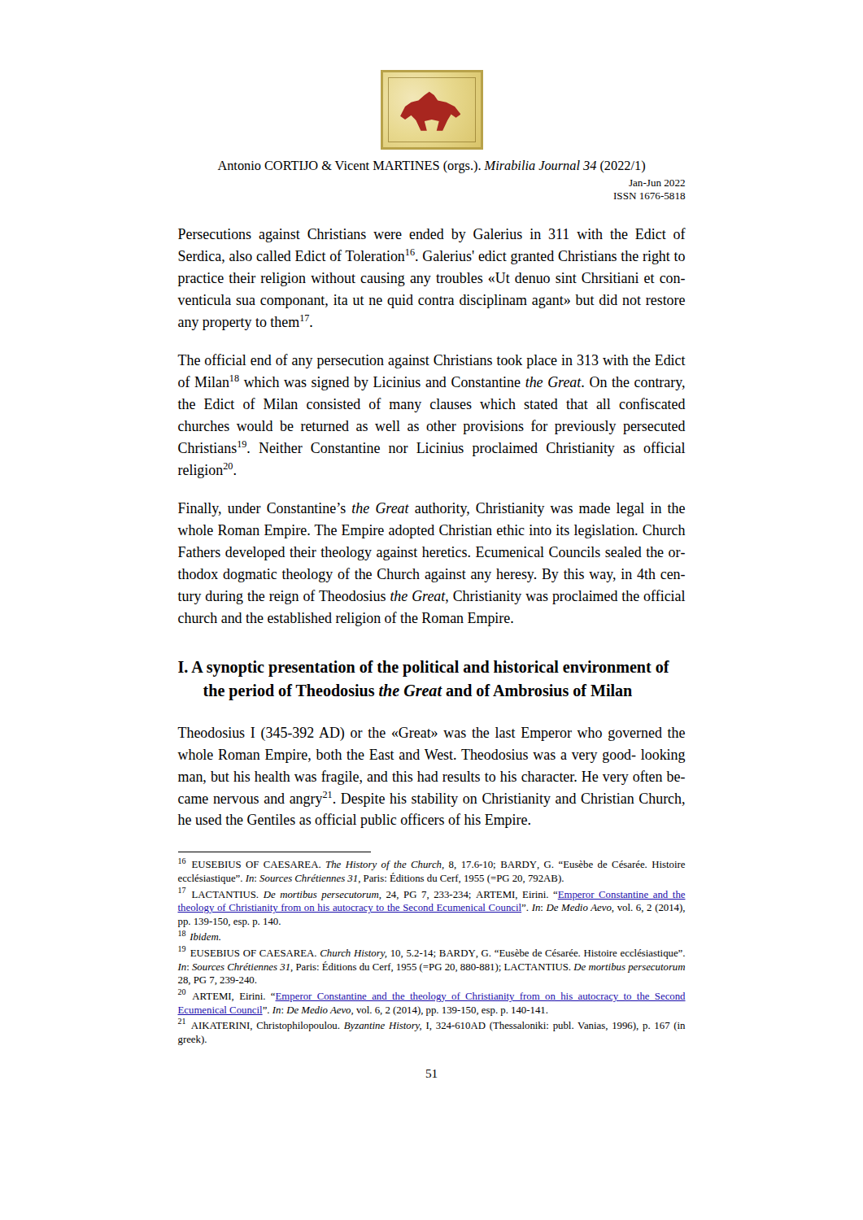Antonio CORTIJO & Vicent MARTINES (orgs.). Mirabilia Journal 34 (2022/1)
Jan-Jun 2022
ISSN 1676-5818
Persecutions against Christians were ended by Galerius in 311 with the Edict of Serdica, also called Edict of Toleration16. Galerius' edict granted Christians the right to practice their religion without causing any troubles «Ut denuo sint Chrsitiani et conventicula sua componant, ita ut ne quid contra disciplinam agant» but did not restore any property to them17.
The official end of any persecution against Christians took place in 313 with the Edict of Milan18 which was signed by Licinius and Constantine the Great. On the contrary, the Edict of Milan consisted of many clauses which stated that all confiscated churches would be returned as well as other provisions for previously persecuted Christians19. Neither Constantine nor Licinius proclaimed Christianity as official religion20.
Finally, under Constantine’s the Great authority, Christianity was made legal in the whole Roman Empire. The Empire adopted Christian ethic into its legislation. Church Fathers developed their theology against heretics. Ecumenical Councils sealed the orthodox dogmatic theology of the Church against any heresy. By this way, in 4th century during the reign of Theodosius the Great, Christianity was proclaimed the official church and the established religion of the Roman Empire.
I. A synoptic presentation of the political and historical environment of the period of Theodosius the Great and of Ambrosius of Milan
Theodosius I (345-392 AD) or the «Great» was the last Emperor who governed the whole Roman Empire, both the East and West. Theodosius was a very good- looking man, but his health was fragile, and this had results to his character. He very often became nervous and angry21. Despite his stability on Christianity and Christian Church, he used the Gentiles as official public officers of his Empire.
16 EUSEBIUS OF CAESAREA. The History of the Church, 8, 17.6-10; BARDY, G. “Eusèbe de Césarée. Histoire ecclésiastique”. In: Sources Chrétiennes 31, Paris: Éditions du Cerf, 1955 (=PG 20, 792AB).
17 LACTANTIUS. De mortibus persecutorum, 24, PG 7, 233-234; ARTEMI, Eirini. “Emperor Constantine and the theology of Christianity from on his autocracy to the Second Ecumenical Council”. In: De Medio Aevo, vol. 6, 2 (2014), pp. 139-150, esp. p. 140.
18 Ibidem.
19 EUSEBIUS OF CAESAREA. Church History, 10, 5.2-14; BARDY, G. “Eusèbe de Césarée. Histoire ecclésiastique”. In: Sources Chrétiennes 31, Paris: Éditions du Cerf, 1955 (=PG 20, 880-881); LACTANTIUS. De mortibus persecutorum 28, PG 7, 239-240.
20 ARTEMI, Eirini. “Emperor Constantine and the theology of Christianity from on his autocracy to the Second Ecumenical Council”. In: De Medio Aevo, vol. 6, 2 (2014), pp. 139-150, esp. p. 140-141.
21 AIKATERINI, Christophilopoulou. Byzantine History, I, 324-610AD (Thessaloniki: publ. Vanias, 1996), p. 167 (in greek).
51